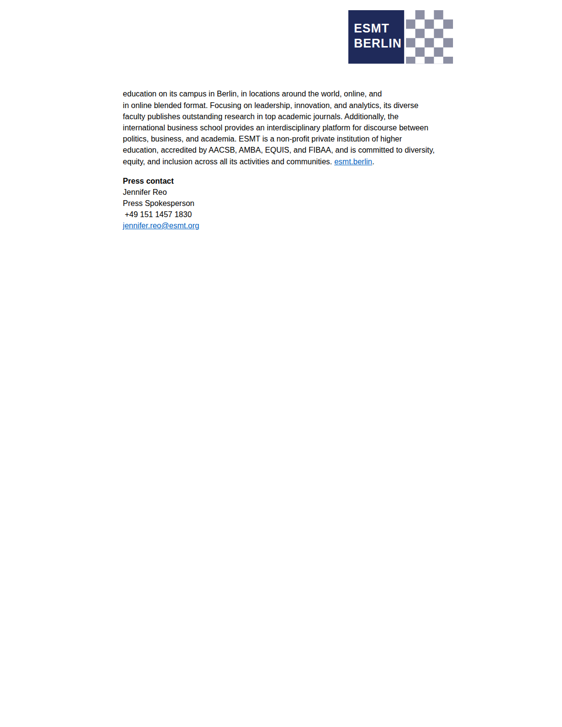ESMT BERLIN
education on its campus in Berlin, in locations around the world, online, and
in online blended format. Focusing on leadership, innovation, and analytics, its diverse faculty publishes outstanding research in top academic journals. Additionally, the international business school provides an interdisciplinary platform for discourse between politics, business, and academia. ESMT is a non-profit private institution of higher education, accredited by AACSB, AMBA, EQUIS, and FIBAA, and is committed to diversity, equity, and inclusion across all its activities and communities. esmt.berlin.
Press contact
Jennifer Reo
Press Spokesperson
+49 151 1457 1830
jennifer.reo@esmt.org